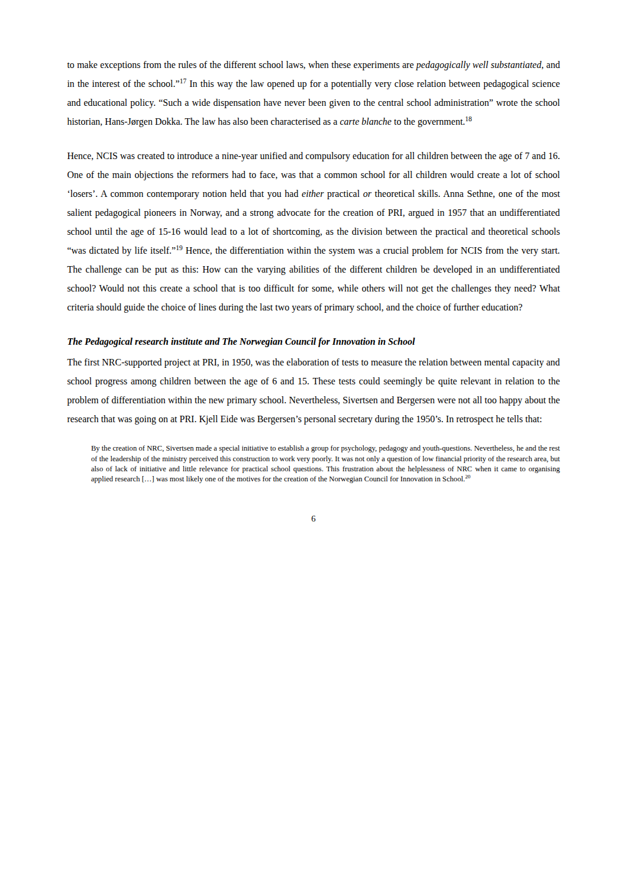to make exceptions from the rules of the different school laws, when these experiments are pedagogically well substantiated, and in the interest of the school.”17 In this way the law opened up for a potentially very close relation between pedagogical science and educational policy. “Such a wide dispensation have never been given to the central school administration” wrote the school historian, Hans-Jørgen Dokka. The law has also been characterised as a carte blanche to the government.18
Hence, NCIS was created to introduce a nine-year unified and compulsory education for all children between the age of 7 and 16. One of the main objections the reformers had to face, was that a common school for all children would create a lot of school ‘losers’. A common contemporary notion held that you had either practical or theoretical skills. Anna Sethne, one of the most salient pedagogical pioneers in Norway, and a strong advocate for the creation of PRI, argued in 1957 that an undifferentiated school until the age of 15-16 would lead to a lot of shortcoming, as the division between the practical and theoretical schools “was dictated by life itself.”19 Hence, the differentiation within the system was a crucial problem for NCIS from the very start. The challenge can be put as this: How can the varying abilities of the different children be developed in an undifferentiated school? Would not this create a school that is too difficult for some, while others will not get the challenges they need? What criteria should guide the choice of lines during the last two years of primary school, and the choice of further education?
The Pedagogical research institute and The Norwegian Council for Innovation in School
The first NRC-supported project at PRI, in 1950, was the elaboration of tests to measure the relation between mental capacity and school progress among children between the age of 6 and 15. These tests could seemingly be quite relevant in relation to the problem of differentiation within the new primary school. Nevertheless, Sivertsen and Bergersen were not all too happy about the research that was going on at PRI. Kjell Eide was Bergersen’s personal secretary during the 1950’s. In retrospect he tells that:
By the creation of NRC, Sivertsen made a special initiative to establish a group for psychology, pedagogy and youth-questions. Nevertheless, he and the rest of the leadership of the ministry perceived this construction to work very poorly. It was not only a question of low financial priority of the research area, but also of lack of initiative and little relevance for practical school questions. This frustration about the helplessness of NRC when it came to organising applied research […] was most likely one of the motives for the creation of the Norwegian Council for Innovation in School.20
6